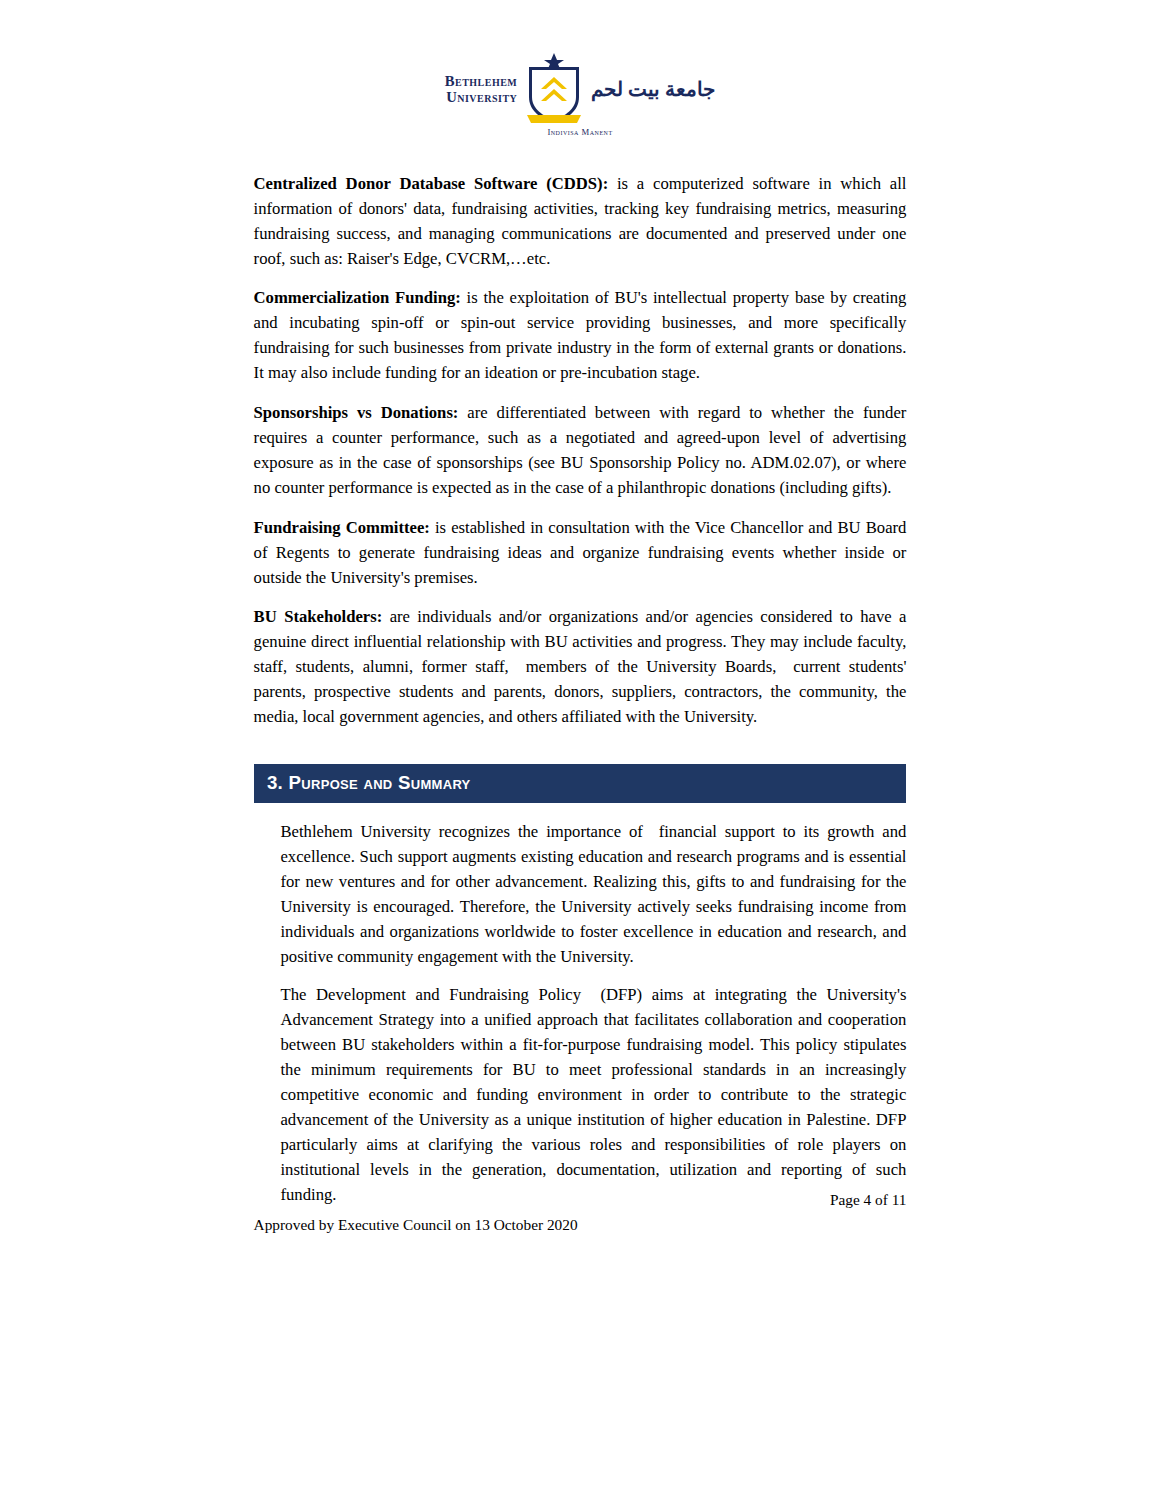Bethlehem
University
جامعة بيت لحم
Indivisa Manent
Centralized Donor Database Software (CDDS): is a computerized software in which all information of donors' data, fundraising activities, tracking key fundraising metrics, measuring fundraising success, and managing communications are documented and preserved under one roof, such as: Raiser's Edge, CVCRM,…etc.
Commercialization Funding: is the exploitation of BU's intellectual property base by creating and incubating spin-off or spin-out service providing businesses, and more specifically fundraising for such businesses from private industry in the form of external grants or donations. It may also include funding for an ideation or pre-incubation stage.
Sponsorships vs Donations: are differentiated between with regard to whether the funder requires a counter performance, such as a negotiated and agreed-upon level of advertising exposure as in the case of sponsorships (see BU Sponsorship Policy no. ADM.02.07), or where no counter performance is expected as in the case of a philanthropic donations (including gifts).
Fundraising Committee: is established in consultation with the Vice Chancellor and BU Board of Regents to generate fundraising ideas and organize fundraising events whether inside or outside the University's premises.
BU Stakeholders: are individuals and/or organizations and/or agencies considered to have a genuine direct influential relationship with BU activities and progress. They may include faculty, staff, students, alumni, former staff, members of the University Boards, current students' parents, prospective students and parents, donors, suppliers, contractors, the community, the media, local government agencies, and others affiliated with the University.
3. Purpose and Summary
Bethlehem University recognizes the importance of financial support to its growth and excellence. Such support augments existing education and research programs and is essential for new ventures and for other advancement. Realizing this, gifts to and fundraising for the University is encouraged. Therefore, the University actively seeks fundraising income from individuals and organizations worldwide to foster excellence in education and research, and positive community engagement with the University.
The Development and Fundraising Policy (DFP) aims at integrating the University's Advancement Strategy into a unified approach that facilitates collaboration and cooperation between BU stakeholders within a fit-for-purpose fundraising model. This policy stipulates the minimum requirements for BU to meet professional standards in an increasingly competitive economic and funding environment in order to contribute to the strategic advancement of the University as a unique institution of higher education in Palestine. DFP particularly aims at clarifying the various roles and responsibilities of role players on institutional levels in the generation, documentation, utilization and reporting of such funding.
Page 4 of 11
Approved by Executive Council on 13 October 2020